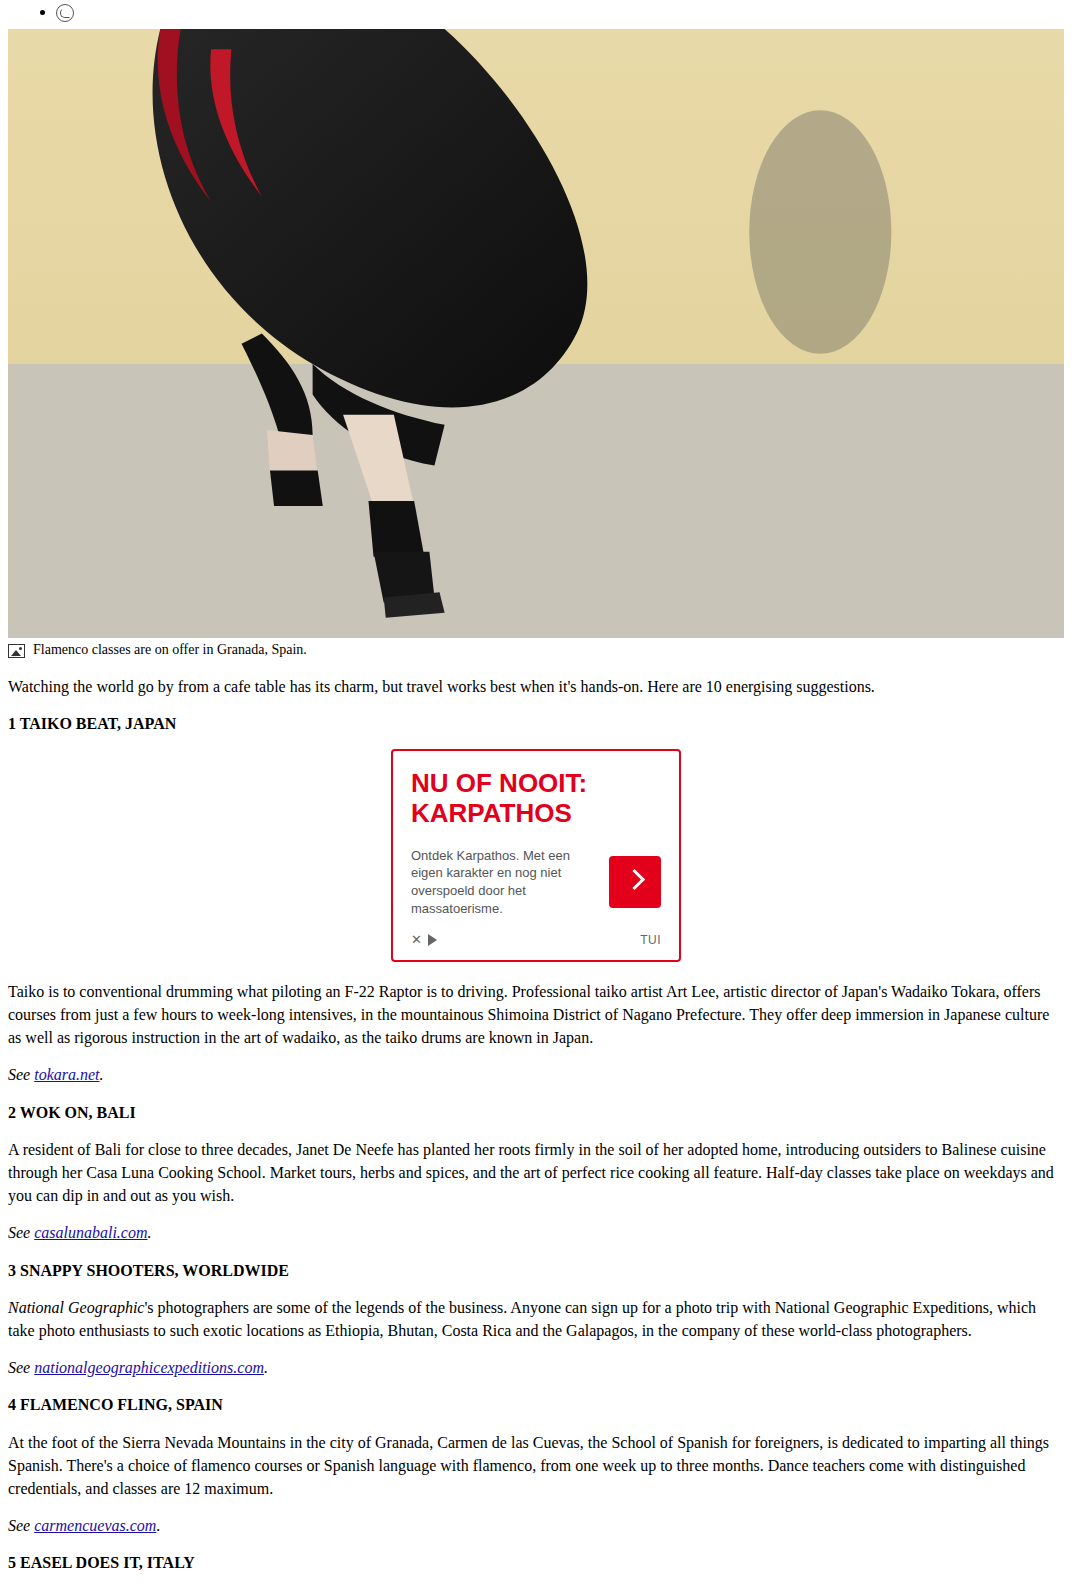Flamenco classes are on offer in Granada, Spain.
Watching the world go by from a cafe table has its charm, but travel works best when it's hands-on. Here are 10 energising suggestions.
1 Taiko Beat, Japan
NU OF NOOIT:
KARPATHOS
Ontdek Karpathos. Met een eigen karakter en nog niet overspoeld door het massatoerisme.
✕ TUI
Taiko is to conventional drumming what piloting an F-22 Raptor is to driving. Professional taiko artist Art Lee, artistic director of Japan's Wadaiko Tokara, offers courses from just a few hours to week-long intensives, in the mountainous Shimoina District of Nagano Prefecture. They offer deep immersion in Japanese culture as well as rigorous instruction in the art of wadaiko, as the taiko drums are known in Japan.
See tokara.net.
2 Wok On, Bali
A resident of Bali for close to three decades, Janet De Neefe has planted her roots firmly in the soil of her adopted home, introducing outsiders to Balinese cuisine through her Casa Luna Cooking School. Market tours, herbs and spices, and the art of perfect rice cooking all feature. Half-day classes take place on weekdays and you can dip in and out as you wish.
See casalunabali.com.
3 Snappy Shooters, Worldwide
National Geographic's photographers are some of the legends of the business. Anyone can sign up for a photo trip with National Geographic Expeditions, which take photo enthusiasts to such exotic locations as Ethiopia, Bhutan, Costa Rica and the Galapagos, in the company of these world-class photographers.
See nationalgeographicexpeditions.com.
4 Flamenco Fling, Spain
At the foot of the Sierra Nevada Mountains in the city of Granada, Carmen de las Cuevas, the School of Spanish for foreigners, is dedicated to imparting all things Spanish. There's a choice of flamenco courses or Spanish language with flamenco, from one week up to three months. Dance teachers come with distinguished credentials, and classes are 12 maximum.
See carmencuevas.com.
5 Easel Does It, Italy